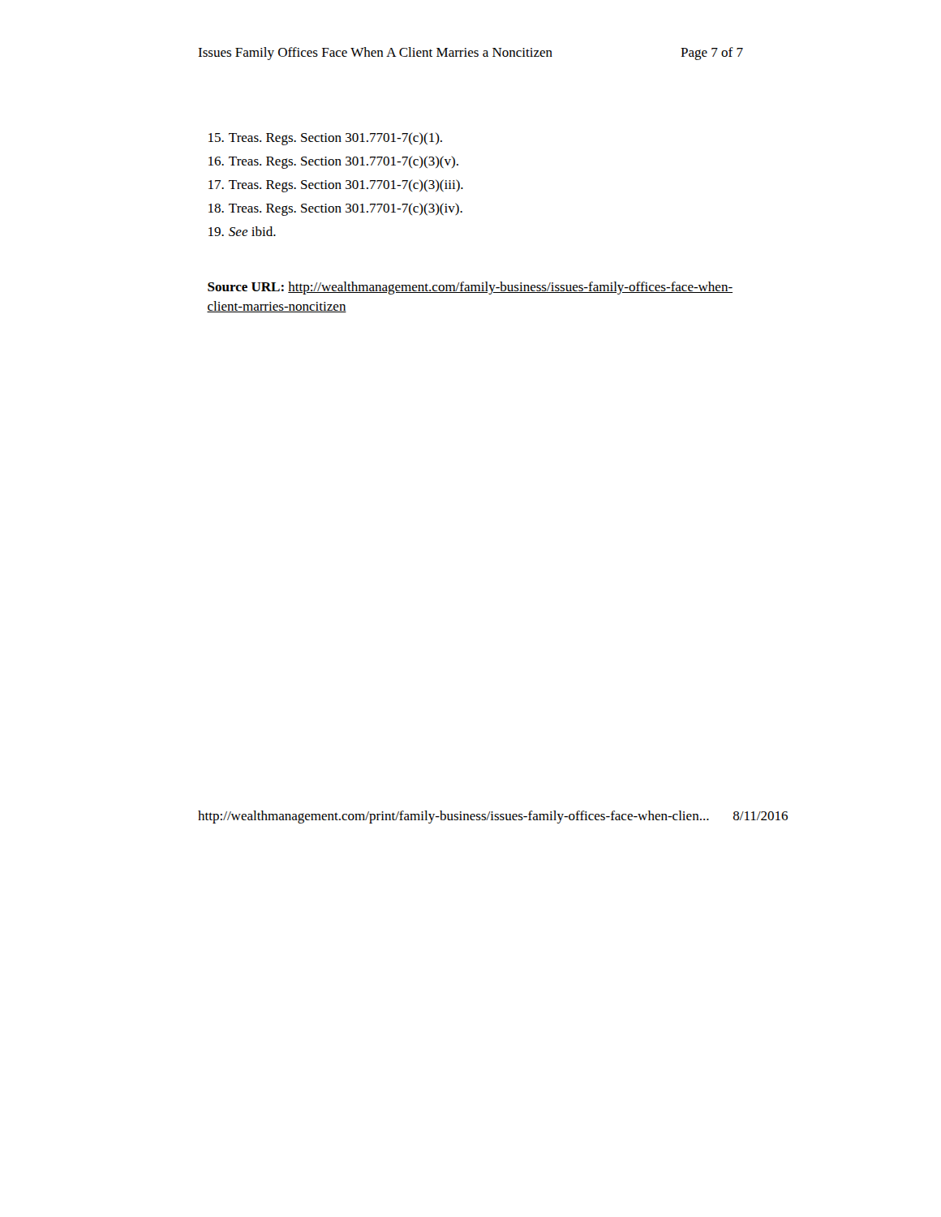Issues Family Offices Face When A Client Marries a Noncitizen
Page 7 of 7
15. Treas. Regs. Section 301.7701-7(c)(1).
16. Treas. Regs. Section 301.7701-7(c)(3)(v).
17. Treas. Regs. Section 301.7701-7(c)(3)(iii).
18. Treas. Regs. Section 301.7701-7(c)(3)(iv).
19. See ibid.
Source URL: http://wealthmanagement.com/family-business/issues-family-offices-face-when-client-marries-noncitizen
http://wealthmanagement.com/print/family-business/issues-family-offices-face-when-clien...
8/11/2016